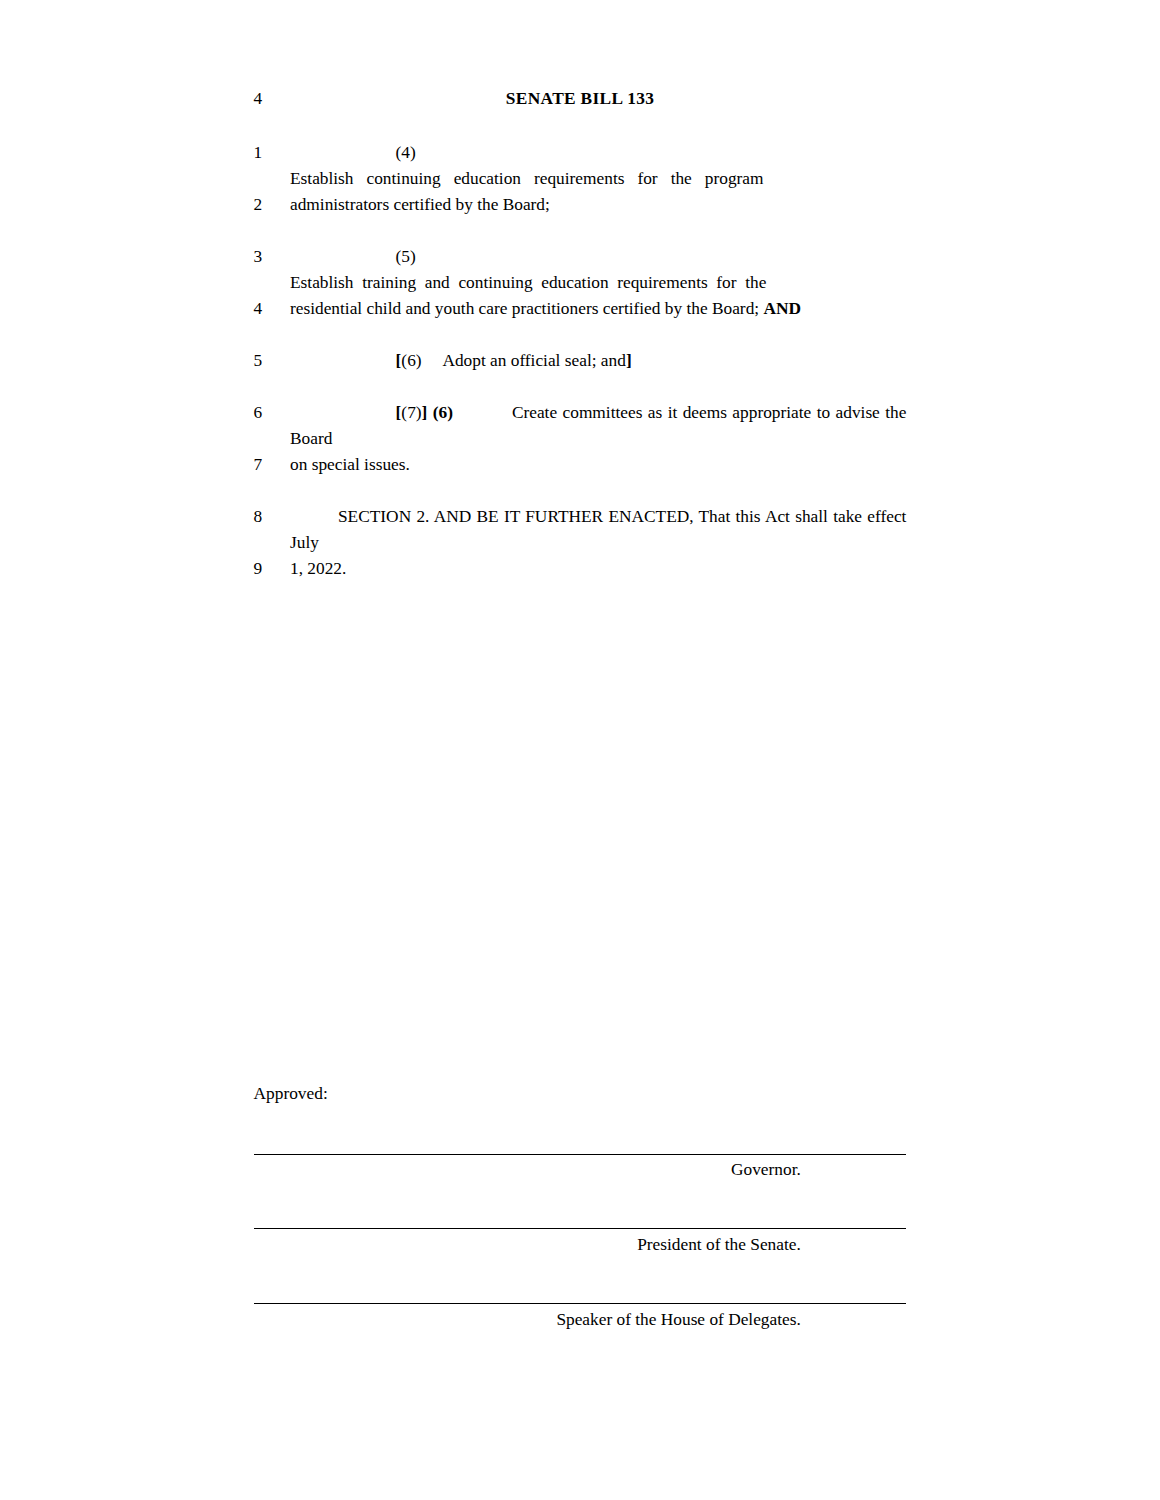4
SENATE BILL 133
| 1 | (4) Establish continuing education requirements for the program |
| 2 | administrators certified by the Board; |
| 3 | (5) Establish training and continuing education requirements for the |
| 4 | residential child and youth care practitioners certified by the Board; AND |
| 5 | [ (6) Adopt an official seal; and ] |
| 6 | [ (7) ] (6) Create committees as it deems appropriate to advise the Board |
| 7 | on special issues. |
| 8 | SECTION 2. AND BE IT FURTHER ENACTED, That this Act shall take effect July |
| 9 | 1, 2022. |
Approved:
Governor.
President of the Senate.
Speaker of the House of Delegates.